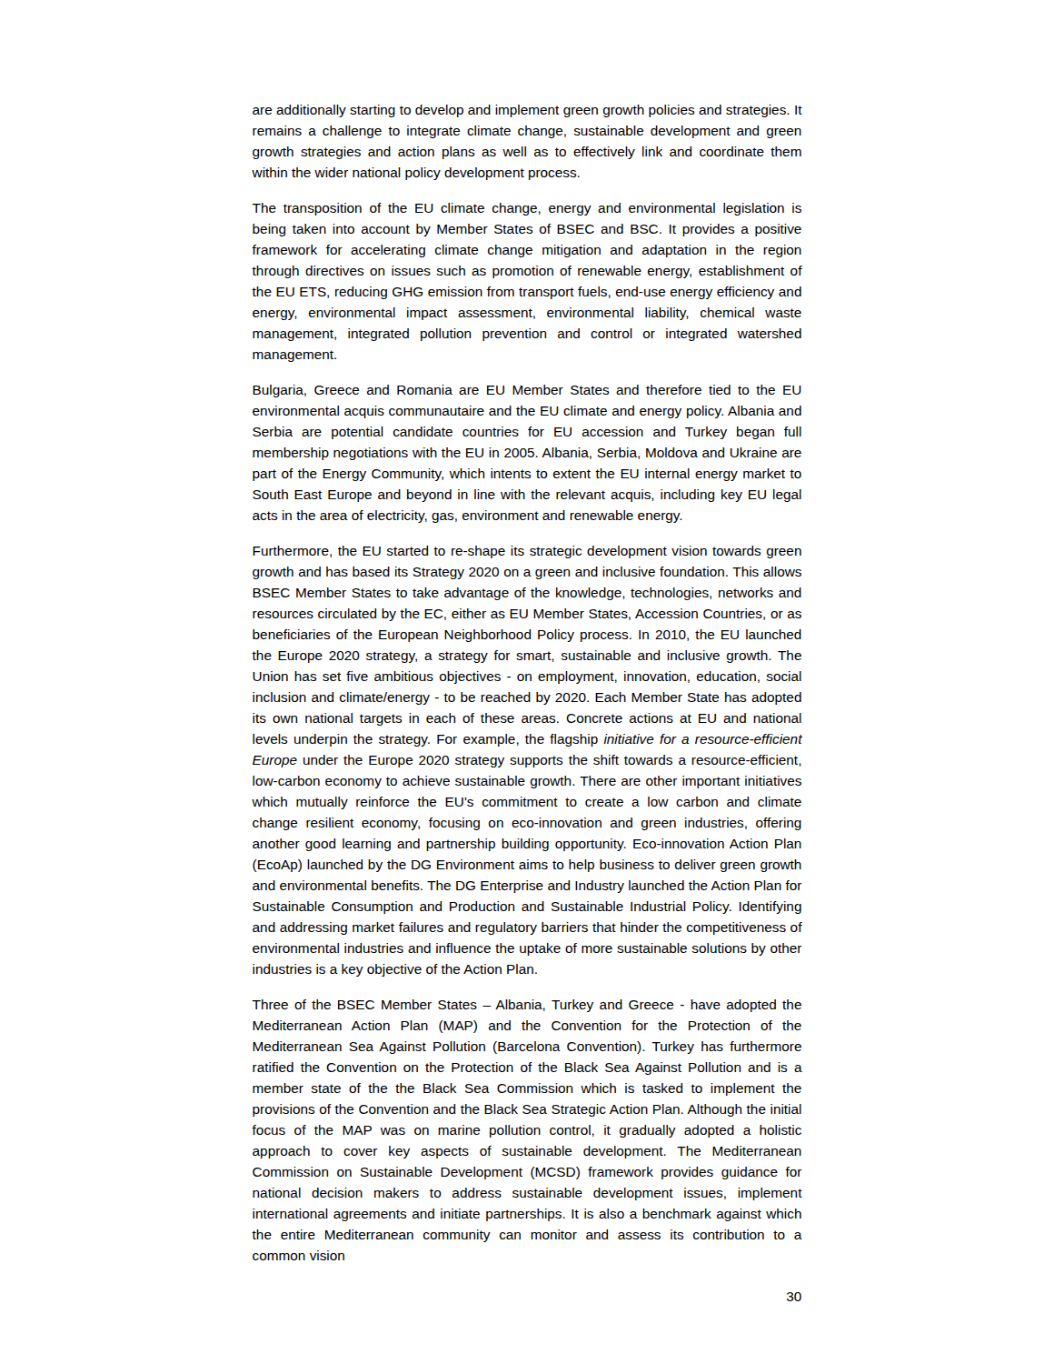are additionally starting to develop and implement green growth policies and strategies. It remains a challenge to integrate climate change, sustainable development and green growth strategies and action plans as well as to effectively link and coordinate them within the wider national policy development process.
The transposition of the EU climate change, energy and environmental legislation is being taken into account by Member States of BSEC and BSC. It provides a positive framework for accelerating climate change mitigation and adaptation in the region through directives on issues such as promotion of renewable energy, establishment of the EU ETS, reducing GHG emission from transport fuels, end-use energy efficiency and energy, environmental impact assessment, environmental liability, chemical waste management, integrated pollution prevention and control or integrated watershed management.
Bulgaria, Greece and Romania are EU Member States and therefore tied to the EU environmental acquis communautaire and the EU climate and energy policy. Albania and Serbia are potential candidate countries for EU accession and Turkey began full membership negotiations with the EU in 2005. Albania, Serbia, Moldova and Ukraine are part of the Energy Community, which intents to extent the EU internal energy market to South East Europe and beyond in line with the relevant acquis, including key EU legal acts in the area of electricity, gas, environment and renewable energy.
Furthermore, the EU started to re-shape its strategic development vision towards green growth and has based its Strategy 2020 on a green and inclusive foundation. This allows BSEC Member States to take advantage of the knowledge, technologies, networks and resources circulated by the EC, either as EU Member States, Accession Countries, or as beneficiaries of the European Neighborhood Policy process. In 2010, the EU launched the Europe 2020 strategy, a strategy for smart, sustainable and inclusive growth. The Union has set five ambitious objectives - on employment, innovation, education, social inclusion and climate/energy - to be reached by 2020. Each Member State has adopted its own national targets in each of these areas. Concrete actions at EU and national levels underpin the strategy. For example, the flagship initiative for a resource-efficient Europe under the Europe 2020 strategy supports the shift towards a resource-efficient, low-carbon economy to achieve sustainable growth. There are other important initiatives which mutually reinforce the EU's commitment to create a low carbon and climate change resilient economy, focusing on eco-innovation and green industries, offering another good learning and partnership building opportunity. Eco-innovation Action Plan (EcoAp) launched by the DG Environment aims to help business to deliver green growth and environmental benefits. The DG Enterprise and Industry launched the Action Plan for Sustainable Consumption and Production and Sustainable Industrial Policy. Identifying and addressing market failures and regulatory barriers that hinder the competitiveness of environmental industries and influence the uptake of more sustainable solutions by other industries is a key objective of the Action Plan.
Three of the BSEC Member States – Albania, Turkey and Greece - have adopted the Mediterranean Action Plan (MAP) and the Convention for the Protection of the Mediterranean Sea Against Pollution (Barcelona Convention). Turkey has furthermore ratified the Convention on the Protection of the Black Sea Against Pollution and is a member state of the the Black Sea Commission which is tasked to implement the provisions of the Convention and the Black Sea Strategic Action Plan. Although the initial focus of the MAP was on marine pollution control, it gradually adopted a holistic approach to cover key aspects of sustainable development. The Mediterranean Commission on Sustainable Development (MCSD) framework provides guidance for national decision makers to address sustainable development issues, implement international agreements and initiate partnerships. It is also a benchmark against which the entire Mediterranean community can monitor and assess its contribution to a common vision
30